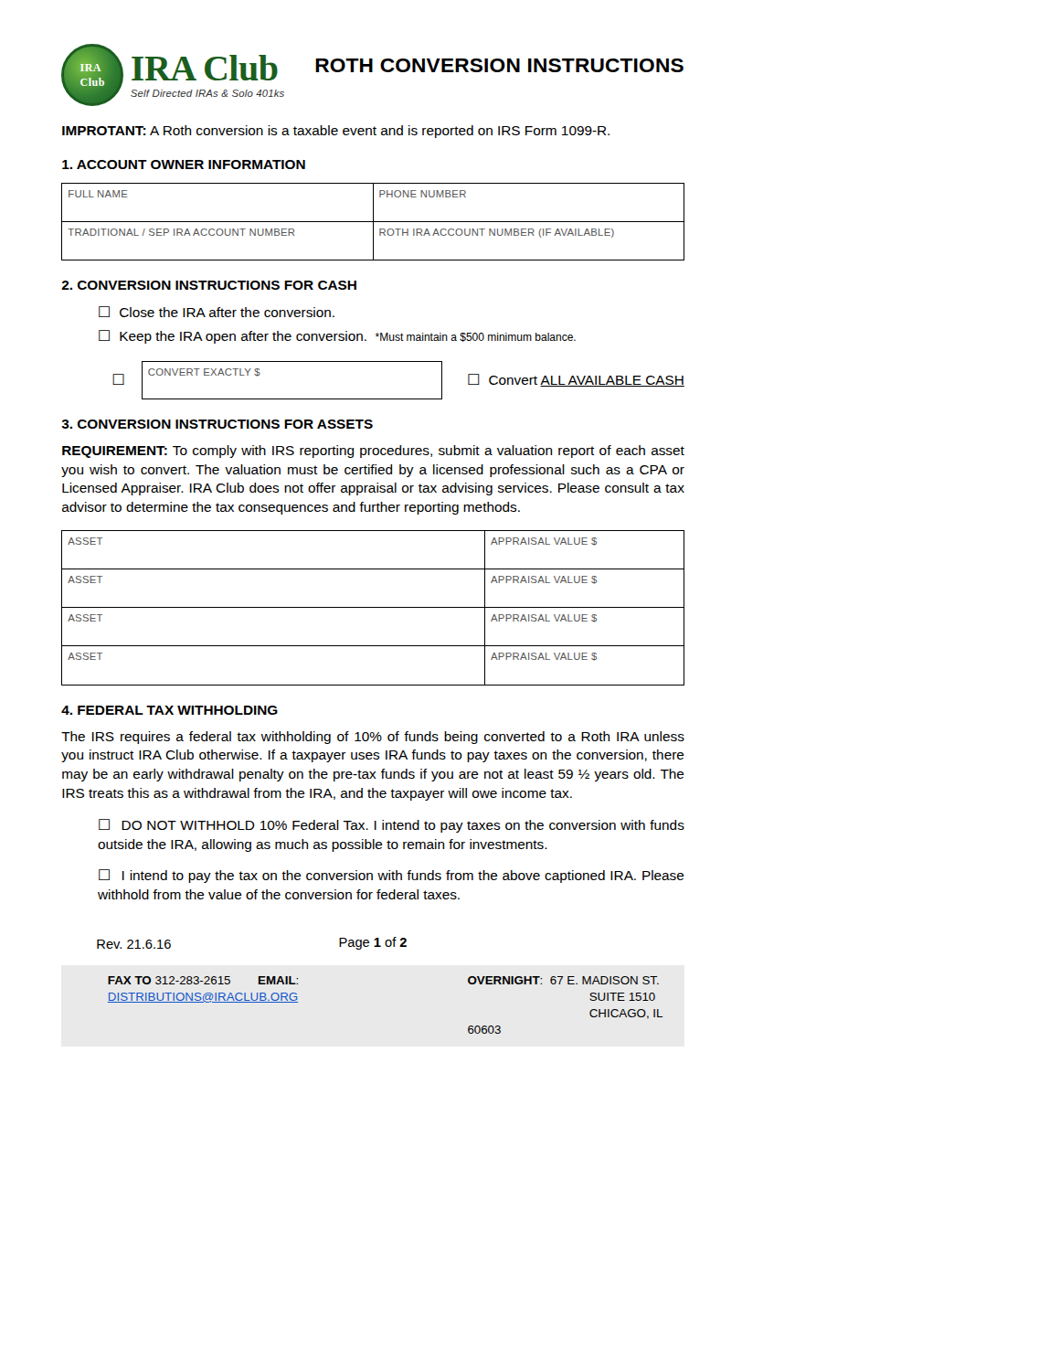IRA
Club
IRA Club
Self Directed IRAs & Solo 401ks
ROTH CONVERSION INSTRUCTIONS
IMPROTANT: A Roth conversion is a taxable event and is reported on IRS Form 1099-R.
1. ACCOUNT OWNER INFORMATION
| FULL NAME | PHONE NUMBER |
| TRADITIONAL / SEP IRA ACCOUNT NUMBER | ROTH IRA ACCOUNT NUMBER (IF AVAILABLE) |
2. CONVERSION INSTRUCTIONS FOR CASH
☐Close the IRA after the conversion.
☐Keep the IRA open after the conversion. *Must maintain a $500 minimum balance.
☐
CONVERT EXACTLY $
☐Convert ALL AVAILABLE CASH
3. CONVERSION INSTRUCTIONS FOR ASSETS
REQUIREMENT: To comply with IRS reporting procedures, submit a valuation report of each asset you wish to convert. The valuation must be certified by a licensed professional such as a CPA or Licensed Appraiser. IRA Club does not offer appraisal or tax advising services. Please consult a tax advisor to determine the tax consequences and further reporting methods.
| ASSET | APPRAISAL VALUE $ |
| ASSET | APPRAISAL VALUE $ |
| ASSET | APPRAISAL VALUE $ |
| ASSET | APPRAISAL VALUE $ |
4. FEDERAL TAX WITHHOLDING
The IRS requires a federal tax withholding of 10% of funds being converted to a Roth IRA unless you instruct IRA Club otherwise. If a taxpayer uses IRA funds to pay taxes on the conversion, there may be an early withdrawal penalty on the pre-tax funds if you are not at least 59 ½ years old. The IRS treats this as a withdrawal from the IRA, and the taxpayer will owe income tax.
☐DO NOT WITHHOLD 10% Federal Tax. I intend to pay taxes on the conversion with funds outside the IRA, allowing as much as possible to remain for investments.
☐I intend to pay the tax on the conversion with funds from the above captioned IRA. Please withhold from the value of the conversion for federal taxes.
Page 1 of 2
Rev. 21.6.16
FAX TO 312-283-2615 EMAIL: DISTRIBUTIONS@IRACLUB.ORG
OVERNIGHT: 67 E. MADISON ST.
SUITE 1510
CHICAGO, IL 60603